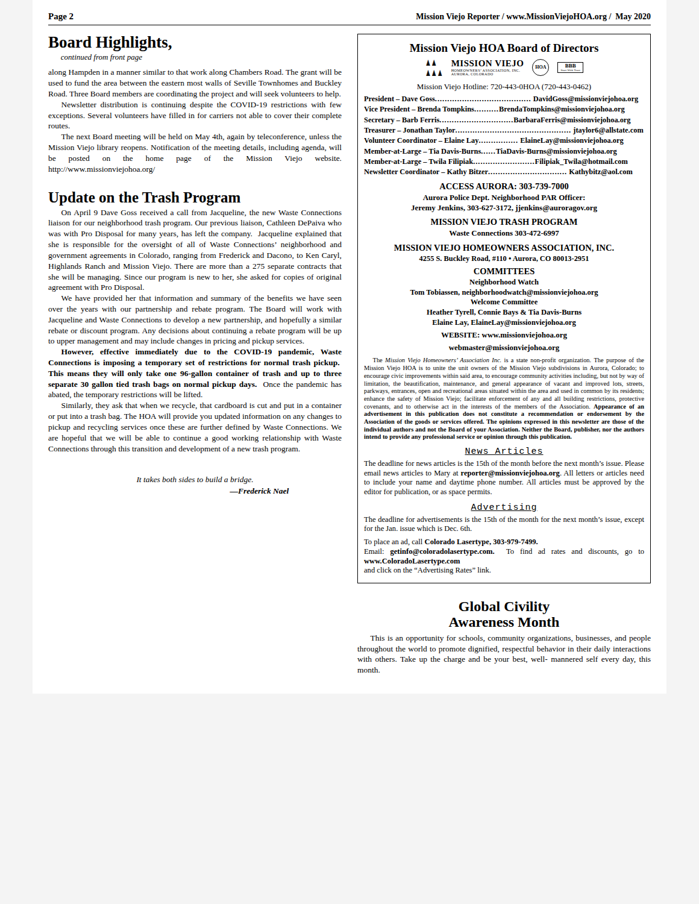Page 2
Mission Viejo Reporter / www.MissionViejoHOA.org / May 2020
Board Highlights,
continued from front page
along Hampden in a manner similar to that work along Chambers Road. The grant will be used to fund the area between the eastern most walls of Seville Townhomes and Buckley Road. Three Board members are coordinating the project and will seek volunteers to help.
Newsletter distribution is continuing despite the COVID-19 restrictions with few exceptions. Several volunteers have filled in for carriers not able to cover their complete routes.
The next Board meeting will be held on May 4th, again by teleconference, unless the Mission Viejo library reopens. Notification of the meeting details, including agenda, will be posted on the home page of the Mission Viejo website. http://www.missionviejohoa.org/
Update on the Trash Program
On April 9 Dave Goss received a call from Jacqueline, the new Waste Connections liaison for our neighborhood trash program. Our previous liaison, Cathleen DePaiva who was with Pro Disposal for many years, has left the company. Jacqueline explained that she is responsible for the oversight of all of Waste Connections’ neighborhood and government agreements in Colorado, ranging from Frederick and Dacono, to Ken Caryl, Highlands Ranch and Mission Viejo. There are more than a 275 separate contracts that she will be managing. Since our program is new to her, she asked for copies of original agreement with Pro Disposal.
We have provided her that information and summary of the benefits we have seen over the years with our partnership and rebate program. The Board will work with Jacqueline and Waste Connections to develop a new partnership, and hopefully a similar rebate or discount program. Any decisions about continuing a rebate program will be up to upper management and may include changes in pricing and pickup services.
However, effective immediately due to the COVID-19 pandemic, Waste Connections is imposing a temporary set of restrictions for normal trash pickup. This means they will only take one 96-gallon container of trash and up to three separate 30 gallon tied trash bags on normal pickup days. Once the pandemic has abated, the temporary restrictions will be lifted.
Similarly, they ask that when we recycle, that cardboard is cut and put in a container or put into a trash bag. The HOA will provide you updated information on any changes to pickup and recycling services once these are further defined by Waste Connections. We are hopeful that we will be able to continue a good working relationship with Waste Connections through this transition and development of a new trash program.
It takes both sides to build a bridge. —Frederick Nael
Mission Viejo HOA Board of Directors
▲▲
▲▲▲
MISSION VIEJO
HOMEOWNERS’ ASSOCIATION, INC.
AURORA, COLORADO
HOA
BBB
Start With Trust
Mission Viejo Hotline: 720-443-0HOA (720-443-0462)
President – Dave Goss....................................... DavidGoss@missionviejohoa.org
Vice President – Brenda Tompkins.......... BrendaTompkins@missionviejohoa.org
Secretary – Barb Ferris.............................. BarbaraFerris@missionviejohoa.org
Treasurer – Jonathan Taylor............................................... jtaylor6@allstate.com
Volunteer Coordinator – Elaine Lay................ ElaineLay@missionviejohoa.org
Member-at-Large – Tia Davis-Burns...... TiaDavis-Burns@missionviejohoa.org
Member-at-Large – Twila Filipiak......................... Filipiak_Twila@hotmail.com
Newsletter Coordinator – Kathy Bitzer................................ Kathybitz@aol.com
ACCESS AURORA: 303-739-7000
Aurora Police Dept. Neighborhood PAR Officer:
Jeremy Jenkins, 303-627-3172, jjenkins@auroragov.org
MISSION VIEJO TRASH PROGRAM
Waste Connections 303-472-6997
MISSION VIEJO HOMEOWNERS ASSOCIATION, INC.
4255 S. Buckley Road, #110 • Aurora, CO 80013-2951
COMMITTEES
Neighborhood Watch
Tom Tobiassen, neighborhoodwatch@missionviejohoa.org
Welcome Committee
Heather Tyrell, Connie Bays & Tia Davis-Burns
Elaine Lay, ElaineLay@missionviejohoa.org
WEBSITE: www.missionviejohoa.org
webmaster@missionviejohoa.org
The Mission Viejo Homeowners’ Association Inc. is a state non-profit organization. The purpose of the Mission Viejo HOA is to unite the unit owners of the Mission Viejo subdivisions in Aurora, Colorado; to encourage civic improvements within said area, to encourage community activities including, but not by way of limitation, the beautification, maintenance, and general appearance of vacant and improved lots, streets, parkways, entrances, open and recreational areas situated within the area and used in common by its residents; enhance the safety of Mission Viejo; facilitate enforcement of any and all building restrictions, protective covenants, and to otherwise act in the interests of the members of the Association. Appearance of an advertisement in this publication does not constitute a recommendation or endorsement by the Association of the goods or services offered. The opinions expressed in this newsletter are those of the individual authors and not the Board of your Association. Neither the Board, publisher, nor the authors intend to provide any professional service or opinion through this publication.
News Articles
The deadline for news articles is the 15th of the month before the next month’s issue. Please email news articles to Mary at reporter@missionviejohoa.org. All letters or articles need to include your name and daytime phone number. All articles must be approved by the editor for publication, or as space permits.
Advertising
The deadline for advertisements is the 15th of the month for the next month’s issue, except for the Jan. issue which is Dec. 6th.
To place an ad, call Colorado Lasertype, 303-979-7499.
Email: getinfo@coloradolasertype.com. To find ad rates and discounts, go to www.ColoradoLasertype.com
and click on the “Advertising Rates” link.
Global Civility
Awareness Month
This is an opportunity for schools, community organizations, businesses, and people throughout the world to promote dignified, respectful behavior in their daily interactions with others. Take up the charge and be your best, well- mannered self every day, this month.